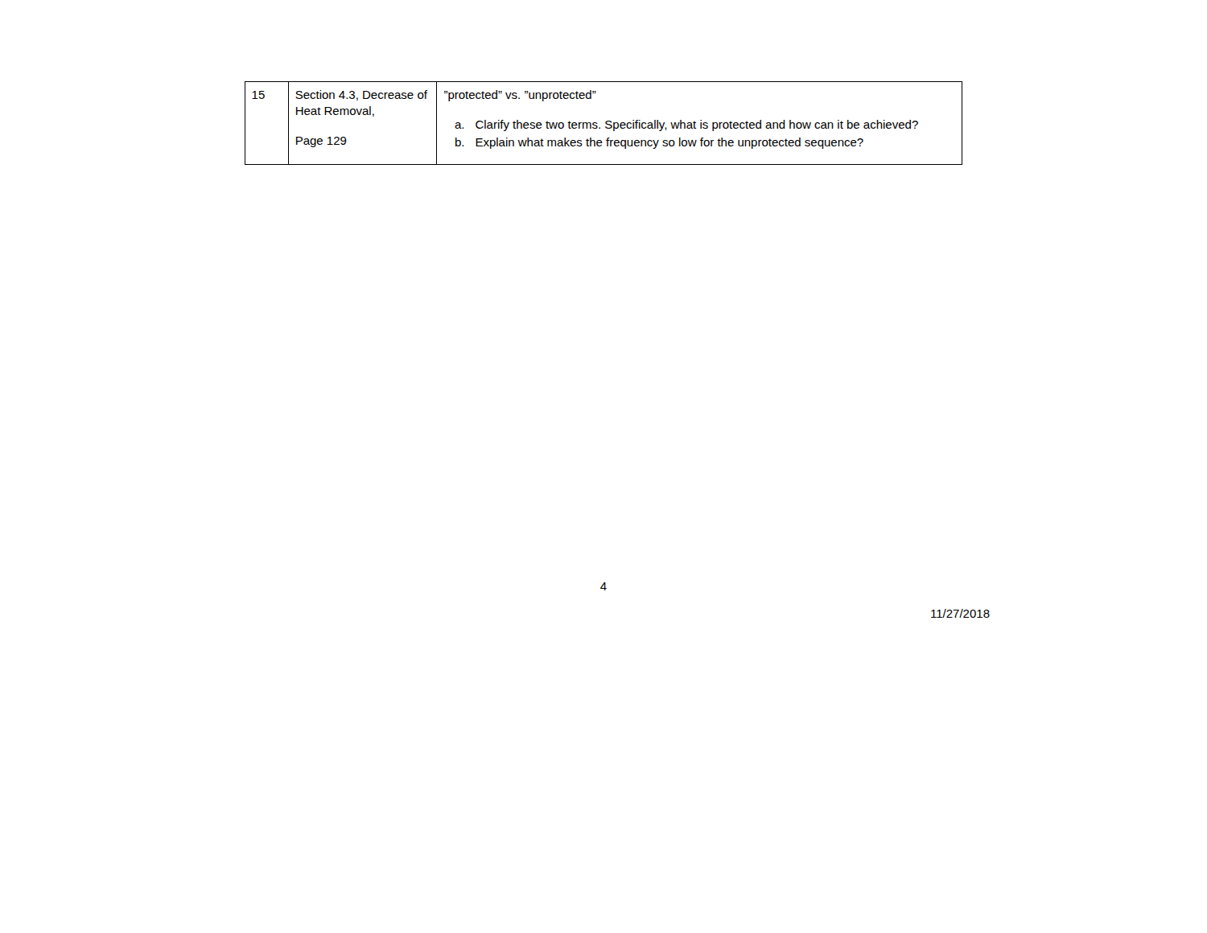| 15 | Section 4.3, Decrease of Heat Removal, Page 129 | ”protected” vs. ”unprotected” a. Clarify these two terms. Specifically, what is protected and how can it be achieved? b. Explain what makes the frequency so low for the unprotected sequence? |
4
11/27/2018